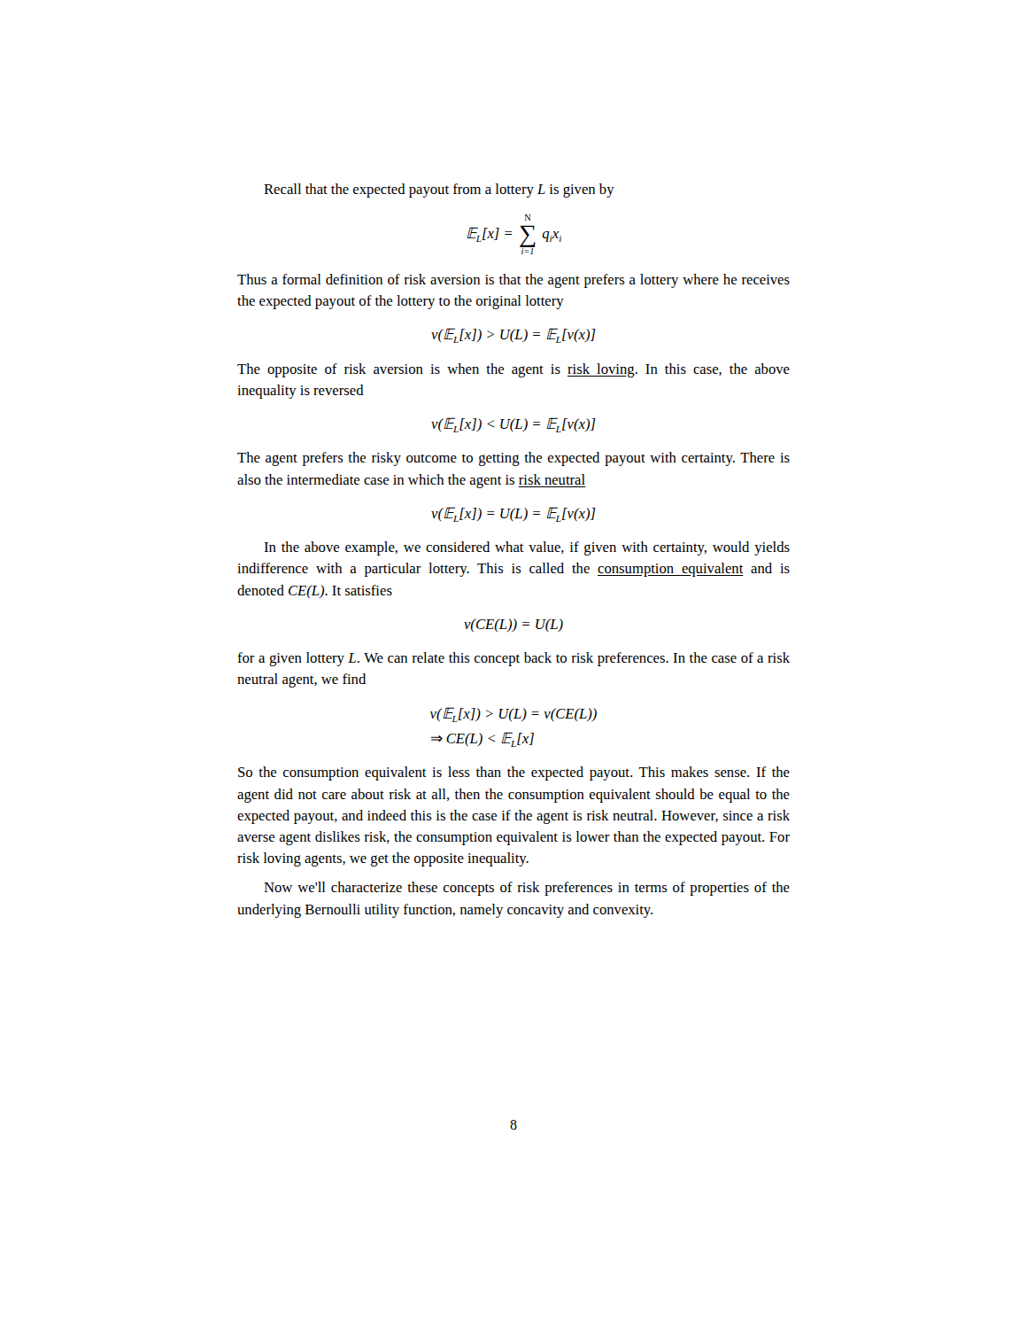Recall that the expected payout from a lottery L is given by
𝔼L[x] = N ∑ i=1 qixi
Thus a formal definition of risk aversion is that the agent prefers a lottery where he receives the expected payout of the lottery to the original lottery
v(𝔼L[x]) > U(L) = 𝔼L[v(x)]
The opposite of risk aversion is when the agent is risk loving. In this case, the above inequality is reversed
v(𝔼L[x]) < U(L) = 𝔼L[v(x)]
The agent prefers the risky outcome to getting the expected payout with certainty. There is also the intermediate case in which the agent is risk neutral
v(𝔼L[x]) = U(L) = 𝔼L[v(x)]
In the above example, we considered what value, if given with certainty, would yields indifference with a particular lottery. This is called the consumption equivalent and is denoted CE(L). It satisfies
v(CE(L)) = U(L)
for a given lottery L. We can relate this concept back to risk preferences. In the case of a risk neutral agent, we find
v(𝔼L[x]) > U(L) = v(CE(L)) ⇒ CE(L) < 𝔼L[x]
So the consumption equivalent is less than the expected payout. This makes sense. If the agent did not care about risk at all, then the consumption equivalent should be equal to the expected payout, and indeed this is the case if the agent is risk neutral. However, since a risk averse agent dislikes risk, the consumption equivalent is lower than the expected payout. For risk loving agents, we get the opposite inequality.
Now we'll characterize these concepts of risk preferences in terms of properties of the underlying Bernoulli utility function, namely concavity and convexity.
8